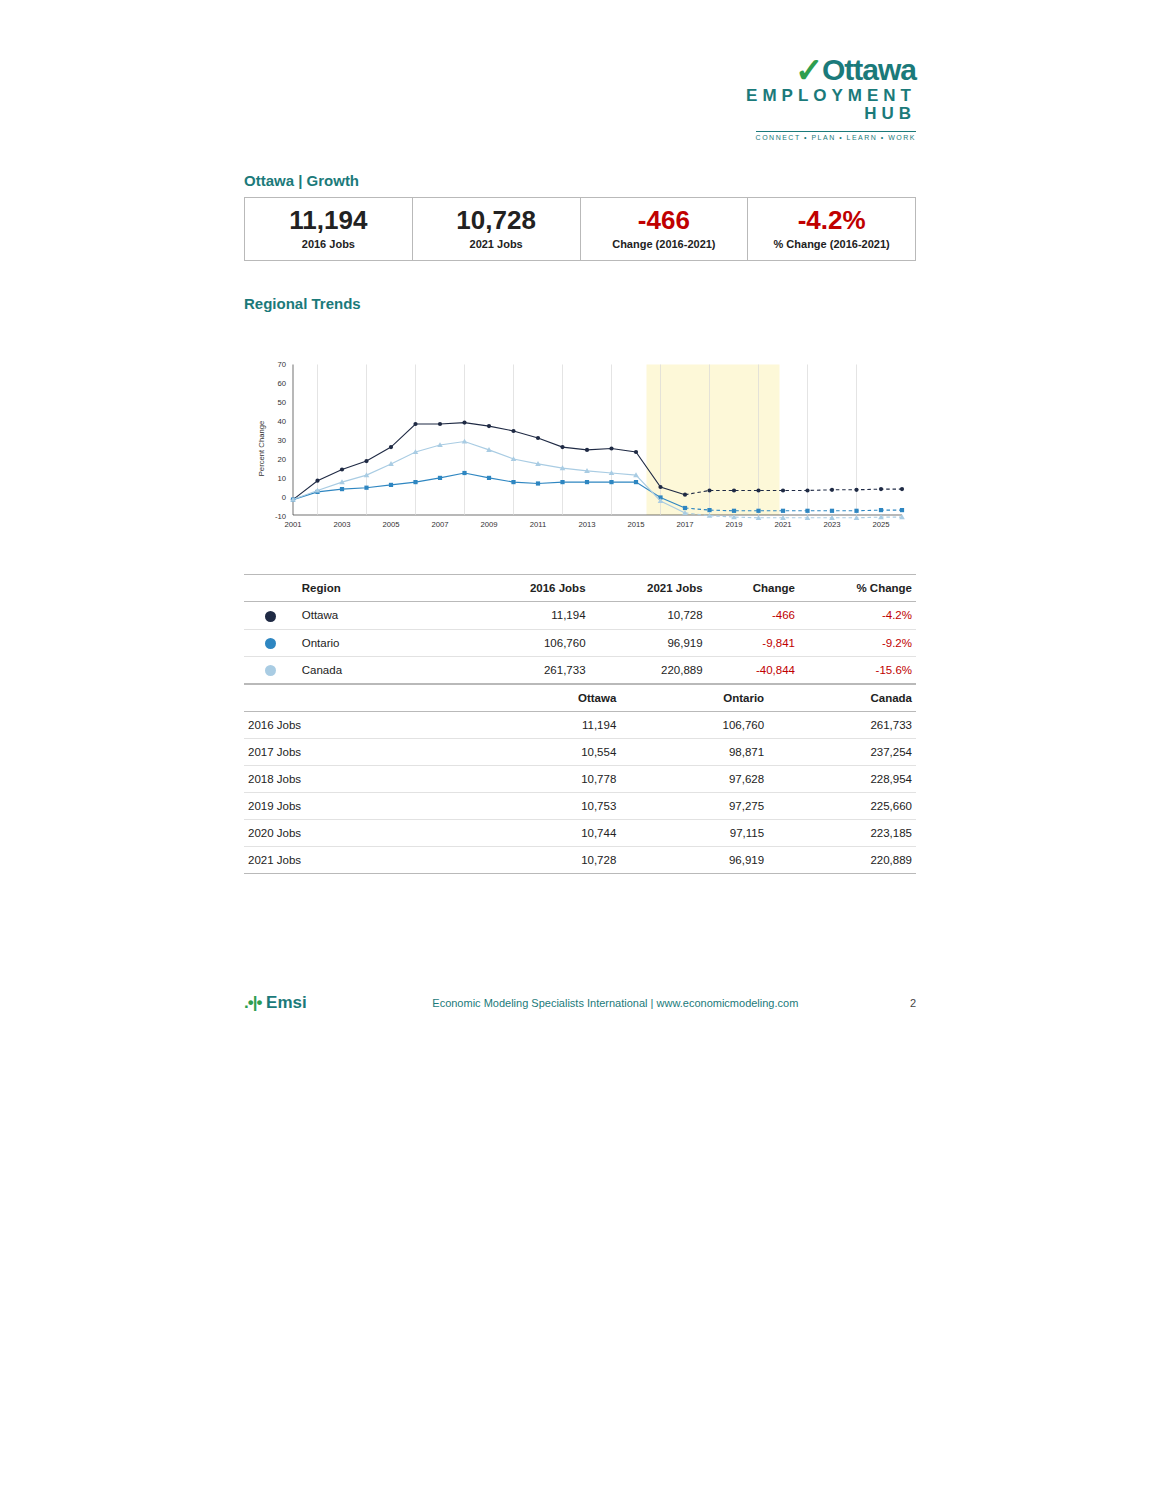✓Ottawa
EMPLOYMENT
HUB
CONNECT • PLAN • LEARN • WORK
Ottawa | Growth
| 11,194 2016 Jobs | 10,728 2021 Jobs | -466 Change (2016-2021) | -4.2% % Change (2016-2021) |
Regional Trends
70 60 50 40 30 20 10 0 -10 -20 70 2001 2003 2005 2007 2009 2011 2013 2015 2017 2019 2021 2023 2025 Percent Change
| | Region | 2016 Jobs | 2021 Jobs | Change | % Change |
| --- | --- | --- | --- | --- | --- |
| | Ottawa | 11,194 | 10,728 | -466 | -4.2% |
| | Ontario | 106,760 | 96,919 | -9,841 | -9.2% |
| | Canada | 261,733 | 220,889 | -40,844 | -15.6% |
| | Ottawa | Ontario | Canada |
| --- | --- | --- | --- |
| 2016 Jobs | 11,194 | 106,760 | 261,733 |
| 2017 Jobs | 10,554 | 98,871 | 237,254 |
| 2018 Jobs | 10,778 | 97,628 | 228,954 |
| 2019 Jobs | 10,753 | 97,275 | 225,660 |
| 2020 Jobs | 10,744 | 97,115 | 223,185 |
| 2021 Jobs | 10,728 | 96,919 | 220,889 |
.•|• Emsi
Economic Modeling Specialists International | www.economicmodeling.com
2